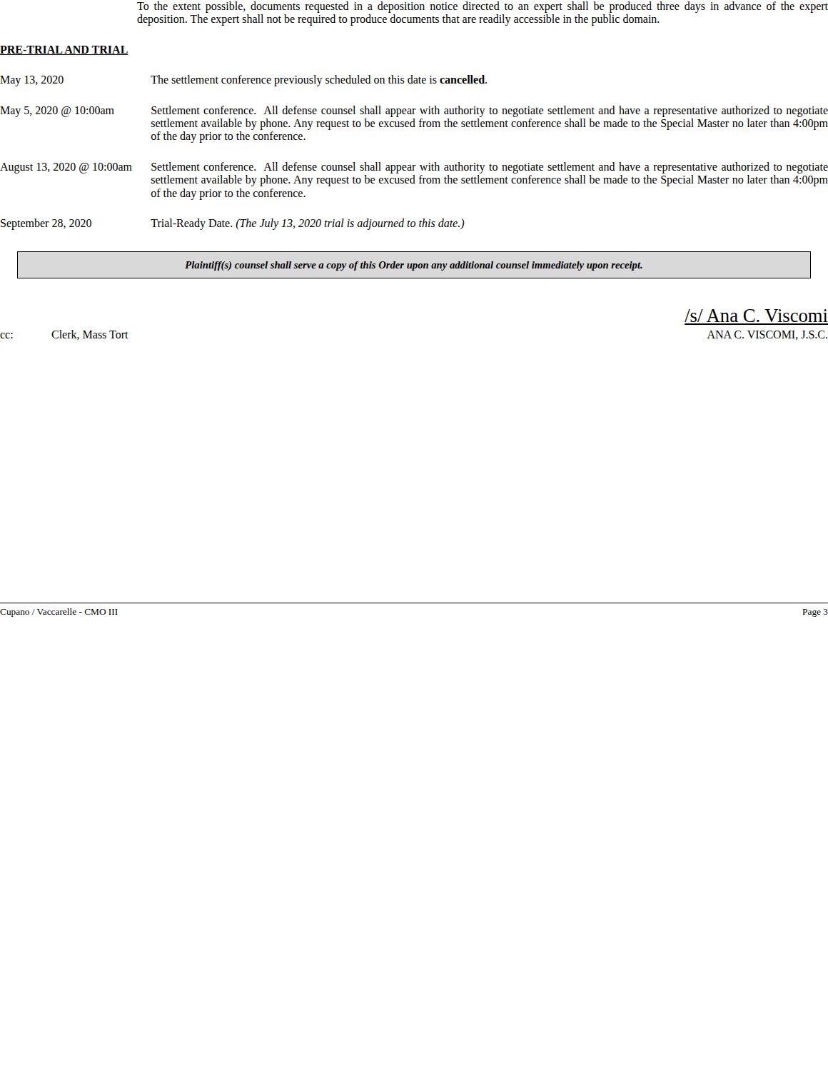To the extent possible, documents requested in a deposition notice directed to an expert shall be produced three days in advance of the expert deposition. The expert shall not be required to produce documents that are readily accessible in the public domain.
PRE-TRIAL AND TRIAL
| May 13, 2020 | The settlement conference previously scheduled on this date is cancelled . |
| May 5, 2020 @ 10:00am | Settlement conference. All defense counsel shall appear with authority to negotiate settlement and have a representative authorized to negotiate settlement available by phone. Any request to be excused from the settlement conference shall be made to the Special Master no later than 4:00pm of the day prior to the conference. |
| August 13, 2020 @ 10:00am | Settlement conference. All defense counsel shall appear with authority to negotiate settlement and have a representative authorized to negotiate settlement available by phone. Any request to be excused from the settlement conference shall be made to the Special Master no later than 4:00pm of the day prior to the conference. |
| September 28, 2020 | Trial-Ready Date. (The July 13, 2020 trial is adjourned to this date.) |
Plaintiff(s) counsel shall serve a copy of this Order upon any additional counsel immediately upon receipt.
/s/ Ana C. Viscomi ANA C. VISCOMI, J.S.C.
cc: Clerk, Mass Tort
Cupano / Vaccarelle - CMO III Page 3